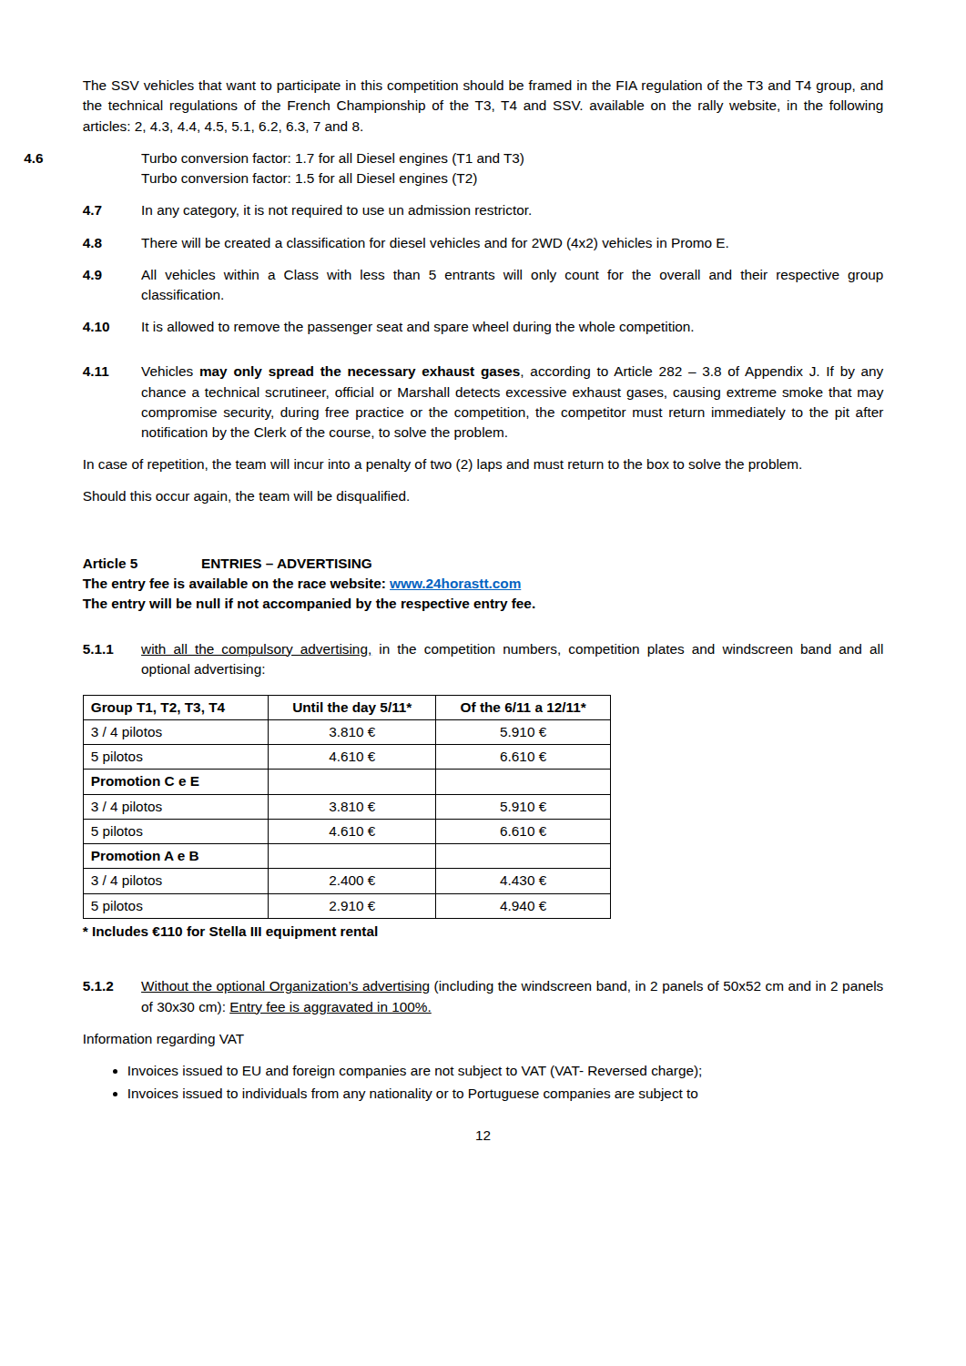The SSV vehicles that want to participate in this competition should be framed in the FIA regulation of the T3 and T4 group, and the technical regulations of the French Championship of the T3, T4 and SSV. available on the rally website, in the following articles: 2, 4.3, 4.4, 4.5, 5.1, 6.2, 6.3, 7 and 8.
4.6 Turbo conversion factor: 1.7 for all Diesel engines (T1 and T3) Turbo conversion factor: 1.5 for all Diesel engines (T2)
4.7 In any category, it is not required to use un admission restrictor.
4.8 There will be created a classification for diesel vehicles and for 2WD (4x2) vehicles in Promo E.
4.9 All vehicles within a Class with less than 5 entrants will only count for the overall and their respective group classification.
4.10 It is allowed to remove the passenger seat and spare wheel during the whole competition.
4.11 Vehicles may only spread the necessary exhaust gases, according to Article 282 – 3.8 of Appendix J. If by any chance a technical scrutineer, official or Marshall detects excessive exhaust gases, causing extreme smoke that may compromise security, during free practice or the competition, the competitor must return immediately to the pit after notification by the Clerk of the course, to solve the problem.
In case of repetition, the team will incur into a penalty of two (2) laps and must return to the box to solve the problem.
Should this occur again, the team will be disqualified.
Article 5 ENTRIES – ADVERTISING
The entry fee is available on the race website: www.24horastt.com
The entry will be null if not accompanied by the respective entry fee.
5.1.1 with all the compulsory advertising, in the competition numbers, competition plates and windscreen band and all optional advertising:
| Group T1, T2, T3, T4 | Until the day 5/11* | Of the 6/11 a 12/11* |
| --- | --- | --- |
| 3 / 4 pilotos | 3.810 € | 5.910 € |
| 5 pilotos | 4.610 € | 6.610 € |
| Promotion C e E | | |
| 3 / 4 pilotos | 3.810 € | 5.910 € |
| 5 pilotos | 4.610 € | 6.610 € |
| Promotion A e B | | |
| 3 / 4 pilotos | 2.400 € | 4.430 € |
| 5 pilotos | 2.910 € | 4.940 € |
* Includes €110 for Stella III equipment rental
5.1.2 Without the optional Organization’s advertising (including the windscreen band, in 2 panels of 50x52 cm and in 2 panels of 30x30 cm): Entry fee is aggravated in 100%.
Information regarding VAT
Invoices issued to EU and foreign companies are not subject to VAT (VAT- Reversed charge);
Invoices issued to individuals from any nationality or to Portuguese companies are subject to
12